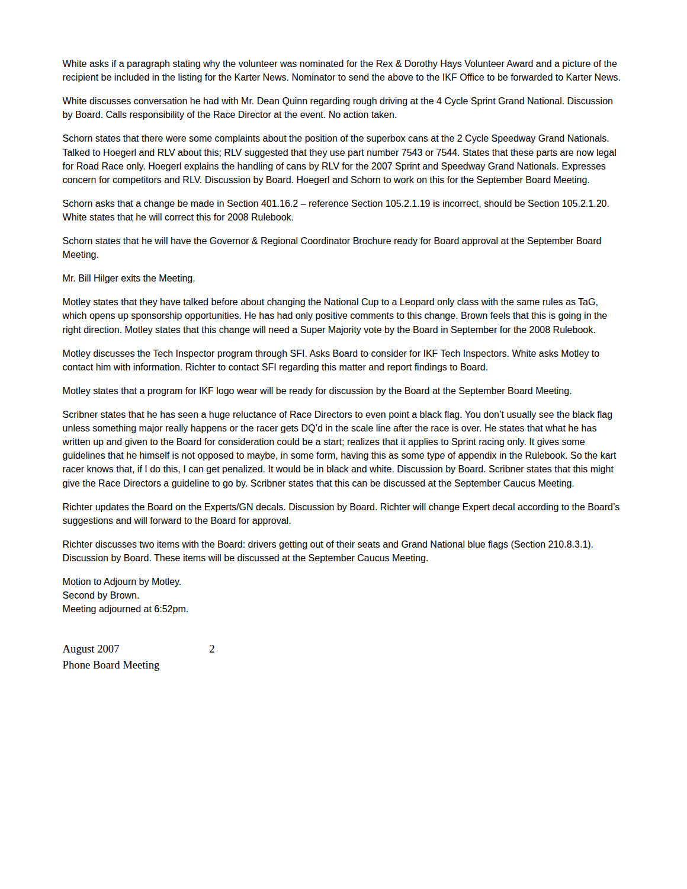White asks if a paragraph stating why the volunteer was nominated for the Rex & Dorothy Hays Volunteer Award and a picture of the recipient be included in the listing for the Karter News. Nominator to send the above to the IKF Office to be forwarded to Karter News.
White discusses conversation he had with Mr. Dean Quinn regarding rough driving at the 4 Cycle Sprint Grand National. Discussion by Board. Calls responsibility of the Race Director at the event. No action taken.
Schorn states that there were some complaints about the position of the superbox cans at the 2 Cycle Speedway Grand Nationals. Talked to Hoegerl and RLV about this; RLV suggested that they use part number 7543 or 7544. States that these parts are now legal for Road Race only. Hoegerl explains the handling of cans by RLV for the 2007 Sprint and Speedway Grand Nationals. Expresses concern for competitors and RLV. Discussion by Board. Hoegerl and Schorn to work on this for the September Board Meeting.
Schorn asks that a change be made in Section 401.16.2 – reference Section 105.2.1.19 is incorrect, should be Section 105.2.1.20. White states that he will correct this for 2008 Rulebook.
Schorn states that he will have the Governor & Regional Coordinator Brochure ready for Board approval at the September Board Meeting.
Mr. Bill Hilger exits the Meeting.
Motley states that they have talked before about changing the National Cup to a Leopard only class with the same rules as TaG, which opens up sponsorship opportunities. He has had only positive comments to this change. Brown feels that this is going in the right direction. Motley states that this change will need a Super Majority vote by the Board in September for the 2008 Rulebook.
Motley discusses the Tech Inspector program through SFI. Asks Board to consider for IKF Tech Inspectors. White asks Motley to contact him with information. Richter to contact SFI regarding this matter and report findings to Board.
Motley states that a program for IKF logo wear will be ready for discussion by the Board at the September Board Meeting.
Scribner states that he has seen a huge reluctance of Race Directors to even point a black flag. You don’t usually see the black flag unless something major really happens or the racer gets DQ’d in the scale line after the race is over. He states that what he has written up and given to the Board for consideration could be a start; realizes that it applies to Sprint racing only. It gives some guidelines that he himself is not opposed to maybe, in some form, having this as some type of appendix in the Rulebook. So the kart racer knows that, if I do this, I can get penalized. It would be in black and white. Discussion by Board. Scribner states that this might give the Race Directors a guideline to go by. Scribner states that this can be discussed at the September Caucus Meeting.
Richter updates the Board on the Experts/GN decals. Discussion by Board. Richter will change Expert decal according to the Board’s suggestions and will forward to the Board for approval.
Richter discusses two items with the Board: drivers getting out of their seats and Grand National blue flags (Section 210.8.3.1). Discussion by Board. These items will be discussed at the September Caucus Meeting.
Motion to Adjourn by Motley.
Second by Brown.
Meeting adjourned at 6:52pm.
August 2007
Phone Board Meeting
2